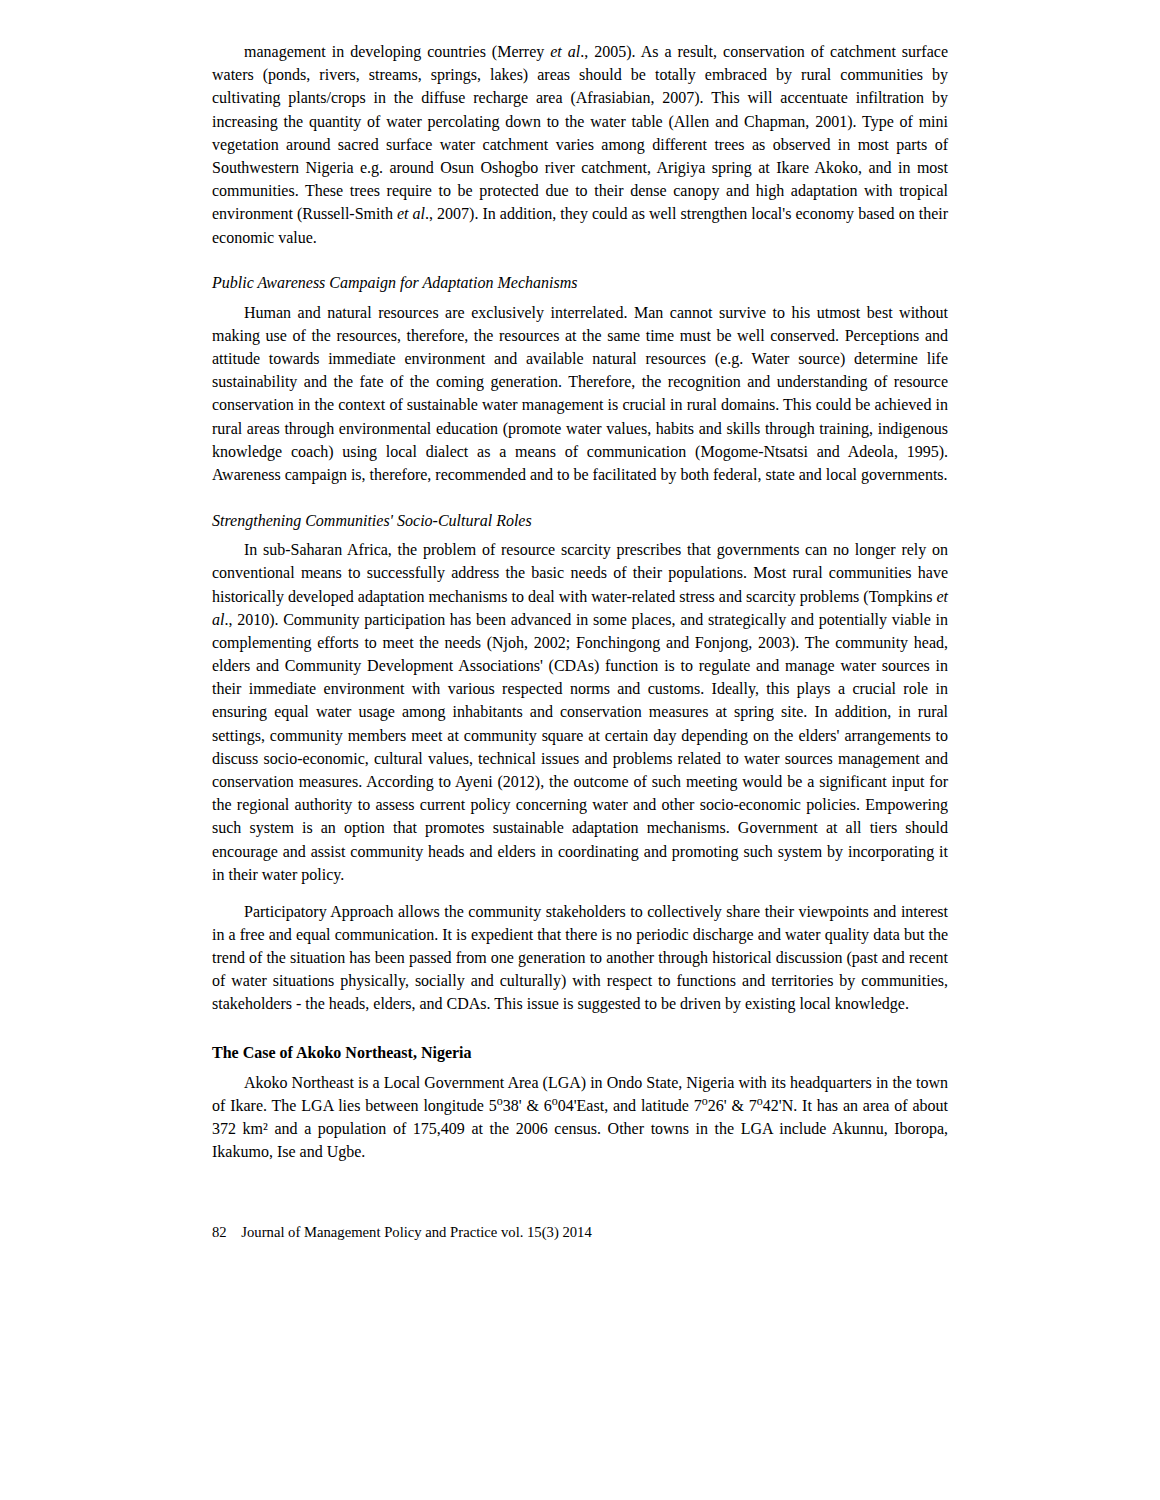management in developing countries (Merrey et al., 2005). As a result, conservation of catchment surface waters (ponds, rivers, streams, springs, lakes) areas should be totally embraced by rural communities by cultivating plants/crops in the diffuse recharge area (Afrasiabian, 2007). This will accentuate infiltration by increasing the quantity of water percolating down to the water table (Allen and Chapman, 2001). Type of mini vegetation around sacred surface water catchment varies among different trees as observed in most parts of Southwestern Nigeria e.g. around Osun Oshogbo river catchment, Arigiya spring at Ikare Akoko, and in most communities. These trees require to be protected due to their dense canopy and high adaptation with tropical environment (Russell-Smith et al., 2007). In addition, they could as well strengthen local's economy based on their economic value.
Public Awareness Campaign for Adaptation Mechanisms
Human and natural resources are exclusively interrelated. Man cannot survive to his utmost best without making use of the resources, therefore, the resources at the same time must be well conserved. Perceptions and attitude towards immediate environment and available natural resources (e.g. Water source) determine life sustainability and the fate of the coming generation. Therefore, the recognition and understanding of resource conservation in the context of sustainable water management is crucial in rural domains. This could be achieved in rural areas through environmental education (promote water values, habits and skills through training, indigenous knowledge coach) using local dialect as a means of communication (Mogome-Ntsatsi and Adeola, 1995). Awareness campaign is, therefore, recommended and to be facilitated by both federal, state and local governments.
Strengthening Communities' Socio-Cultural Roles
In sub-Saharan Africa, the problem of resource scarcity prescribes that governments can no longer rely on conventional means to successfully address the basic needs of their populations. Most rural communities have historically developed adaptation mechanisms to deal with water-related stress and scarcity problems (Tompkins et al., 2010). Community participation has been advanced in some places, and strategically and potentially viable in complementing efforts to meet the needs (Njoh, 2002; Fonchingong and Fonjong, 2003). The community head, elders and Community Development Associations' (CDAs) function is to regulate and manage water sources in their immediate environment with various respected norms and customs. Ideally, this plays a crucial role in ensuring equal water usage among inhabitants and conservation measures at spring site. In addition, in rural settings, community members meet at community square at certain day depending on the elders' arrangements to discuss socio-economic, cultural values, technical issues and problems related to water sources management and conservation measures. According to Ayeni (2012), the outcome of such meeting would be a significant input for the regional authority to assess current policy concerning water and other socio-economic policies. Empowering such system is an option that promotes sustainable adaptation mechanisms. Government at all tiers should encourage and assist community heads and elders in coordinating and promoting such system by incorporating it in their water policy.
Participatory Approach allows the community stakeholders to collectively share their viewpoints and interest in a free and equal communication. It is expedient that there is no periodic discharge and water quality data but the trend of the situation has been passed from one generation to another through historical discussion (past and recent of water situations physically, socially and culturally) with respect to functions and territories by communities, stakeholders - the heads, elders, and CDAs. This issue is suggested to be driven by existing local knowledge.
The Case of Akoko Northeast, Nigeria
Akoko Northeast is a Local Government Area (LGA) in Ondo State, Nigeria with its headquarters in the town of Ikare. The LGA lies between longitude 5o38' & 6o04'East, and latitude 7o26' & 7o42'N. It has an area of about 372 km² and a population of 175,409 at the 2006 census. Other towns in the LGA include Akunnu, Iboropa, Ikakumo, Ise and Ugbe.
82 Journal of Management Policy and Practice vol. 15(3) 2014